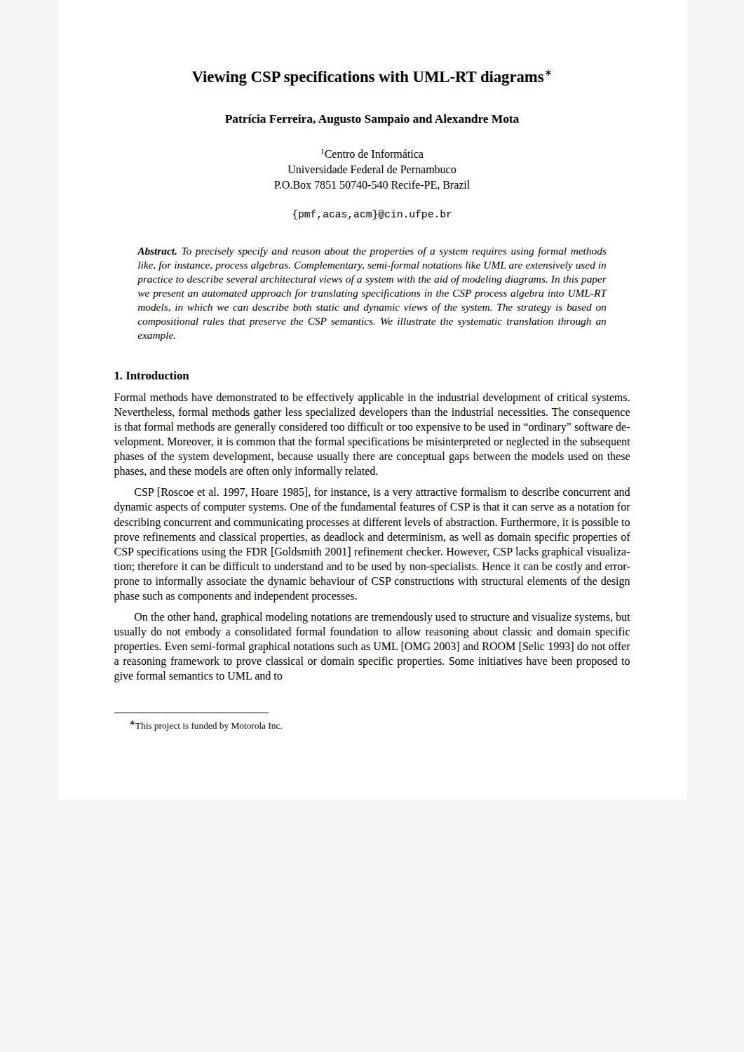Viewing CSP specifications with UML-RT diagrams∗
Patrícia Ferreira, Augusto Sampaio and Alexandre Mota
1Centro de Informática
Universidade Federal de Pernambuco
P.O.Box 7851 50740-540 Recife-PE, Brazil
{pmf,acas,acm}@cin.ufpe.br
Abstract. To precisely specify and reason about the properties of a system requires using formal methods like, for instance, process algebras. Complementary, semi-formal notations like UML are extensively used in practice to describe several architectural views of a system with the aid of modeling diagrams. In this paper we present an automated approach for translating specifications in the CSP process algebra into UML-RT models, in which we can describe both static and dynamic views of the system. The strategy is based on compositional rules that preserve the CSP semantics. We illustrate the systematic translation through an example.
1. Introduction
Formal methods have demonstrated to be effectively applicable in the industrial development of critical systems. Nevertheless, formal methods gather less specialized developers than the industrial necessities. The consequence is that formal methods are generally considered too difficult or too expensive to be used in “ordinary” software development. Moreover, it is common that the formal specifications be misinterpreted or neglected in the subsequent phases of the system development, because usually there are conceptual gaps between the models used on these phases, and these models are often only informally related.
CSP [Roscoe et al. 1997, Hoare 1985], for instance, is a very attractive formalism to describe concurrent and dynamic aspects of computer systems. One of the fundamental features of CSP is that it can serve as a notation for describing concurrent and communicating processes at different levels of abstraction. Furthermore, it is possible to prove refinements and classical properties, as deadlock and determinism, as well as domain specific properties of CSP specifications using the FDR [Goldsmith 2001] refinement checker. However, CSP lacks graphical visualization; therefore it can be difficult to understand and to be used by non-specialists. Hence it can be costly and error-prone to informally associate the dynamic behaviour of CSP constructions with structural elements of the design phase such as components and independent processes.
On the other hand, graphical modeling notations are tremendously used to structure and visualize systems, but usually do not embody a consolidated formal foundation to allow reasoning about classic and domain specific properties. Even semi-formal graphical notations such as UML [OMG 2003] and ROOM [Selic 1993] do not offer a reasoning framework to prove classical or domain specific properties. Some initiatives have been proposed to give formal semantics to UML and to
∗This project is funded by Motorola Inc.